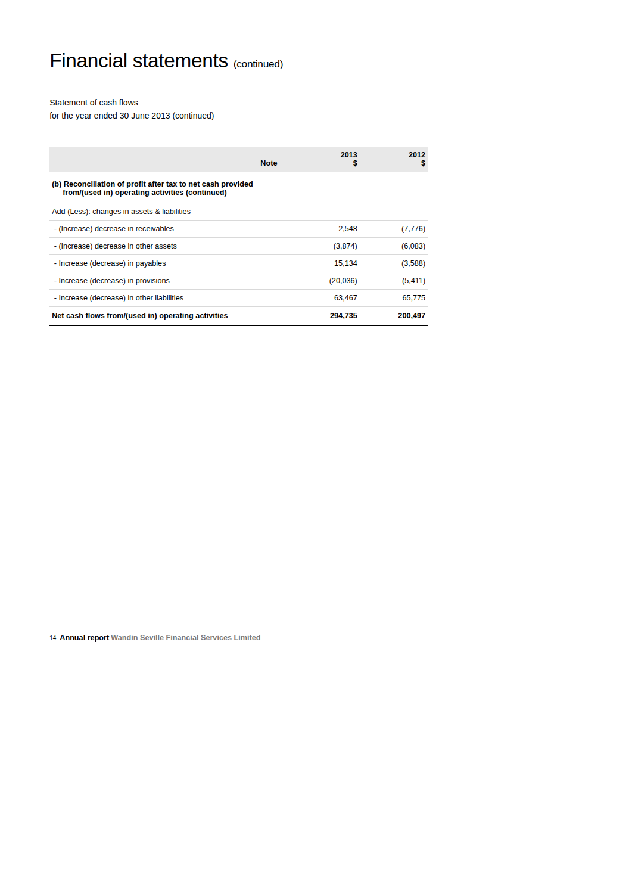Financial statements (continued)
Statement of cash flows
for the year ended 30 June 2013 (continued)
| | Note | 2013 $ | 2012 $ |
| --- | --- | --- | --- |
| (b) Reconciliation of profit after tax to net cash provided |
| from/(used in) operating activities (continued) |
| Add (Less): changes in assets & liabilities | | | |
| - (Increase) decrease in receivables | | 2,548 | (7,776) |
| - (Increase) decrease in other assets | | (3,874) | (6,083) |
| - Increase (decrease) in payables | | 15,134 | (3,588) |
| - Increase (decrease) in provisions | | (20,036) | (5,411) |
| - Increase (decrease) in other liabilities | | 63,467 | 65,775 |
| Net cash flows from/(used in) operating activities | | 294,735 | 200,497 |
14 Annual report Wandin Seville Financial Services Limited